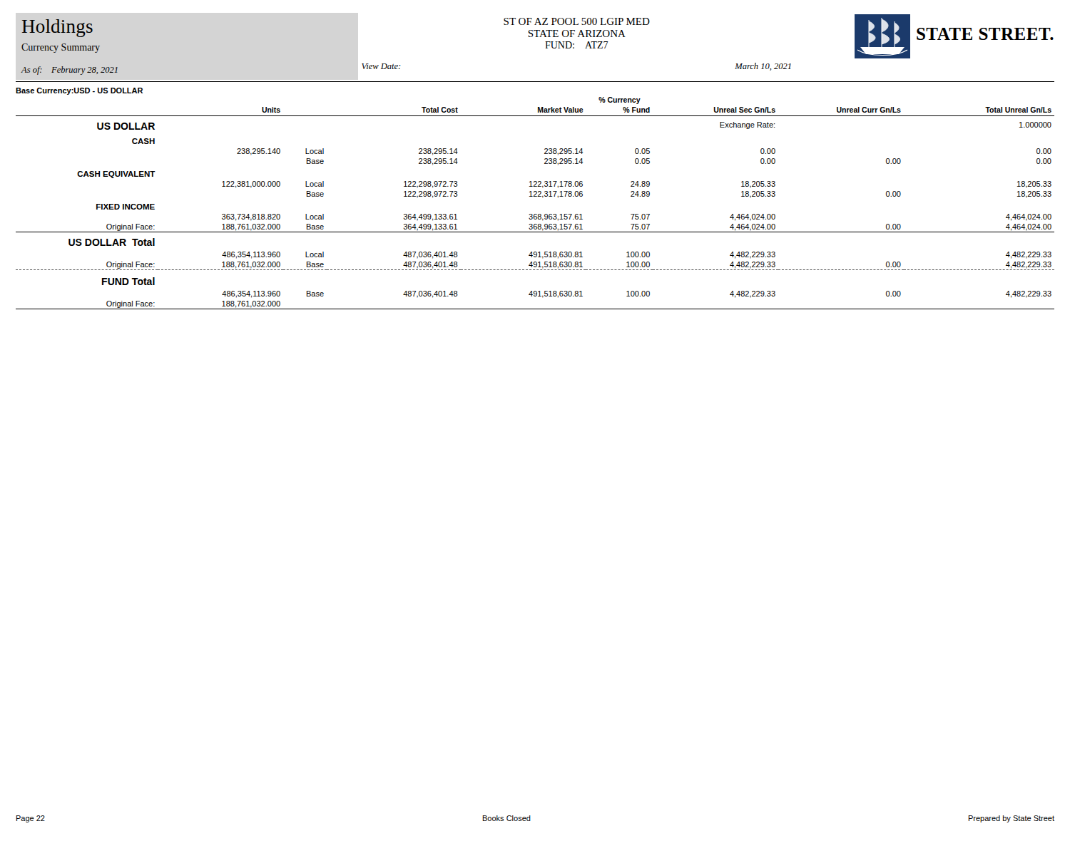Holdings
Currency Summary
As of: February 28, 2021
ST OF AZ POOL 500 LGIP MED
STATE OF ARIZONA
FUND: ATZ7
View Date: March 10, 2021
STATE STREET.
Base Currency:USD - US DOLLAR
| | | | | | % Currency | | | |
| --- | --- | --- | --- | --- | --- | --- | --- | --- |
| | Units | | Total Cost | Market Value | % Fund | Unreal Sec Gn/Ls | Unreal Curr Gn/Ls | Total Unreal Gn/Ls |
| US DOLLAR | | | | | | Exchange Rate: | | 1.000000 |
| CASH | | | | | | | | |
| | 238,295.140 | Local | 238,295.14 | 238,295.14 | 0.05 | 0.00 | | 0.00 |
| | | Base | 238,295.14 | 238,295.14 | 0.05 | 0.00 | 0.00 | 0.00 |
| CASH EQUIVALENT | | | | | | | | |
| | 122,381,000.000 | Local | 122,298,972.73 | 122,317,178.06 | 24.89 | 18,205.33 | | 18,205.33 |
| | | Base | 122,298,972.73 | 122,317,178.06 | 24.89 | 18,205.33 | 0.00 | 18,205.33 |
| FIXED INCOME | | | | | | | | |
| | 363,734,818.820 | Local | 364,499,133.61 | 368,963,157.61 | 75.07 | 4,464,024.00 | | 4,464,024.00 |
| Original Face: | 188,761,032.000 | Base | 364,499,133.61 | 368,963,157.61 | 75.07 | 4,464,024.00 | 0.00 | 4,464,024.00 |
| US DOLLAR Total | | | | | | | | |
| | 486,354,113.960 | Local | 487,036,401.48 | 491,518,630.81 | 100.00 | 4,482,229.33 | | 4,482,229.33 |
| Original Face: | 188,761,032.000 | Base | 487,036,401.48 | 491,518,630.81 | 100.00 | 4,482,229.33 | 0.00 | 4,482,229.33 |
| FUND Total | | | | | | | | |
| | 486,354,113.960 | Base | 487,036,401.48 | 491,518,630.81 | 100.00 | 4,482,229.33 | 0.00 | 4,482,229.33 |
| Original Face: | 188,761,032.000 | | | | | | | |
Page 22
Books Closed
Prepared by State Street